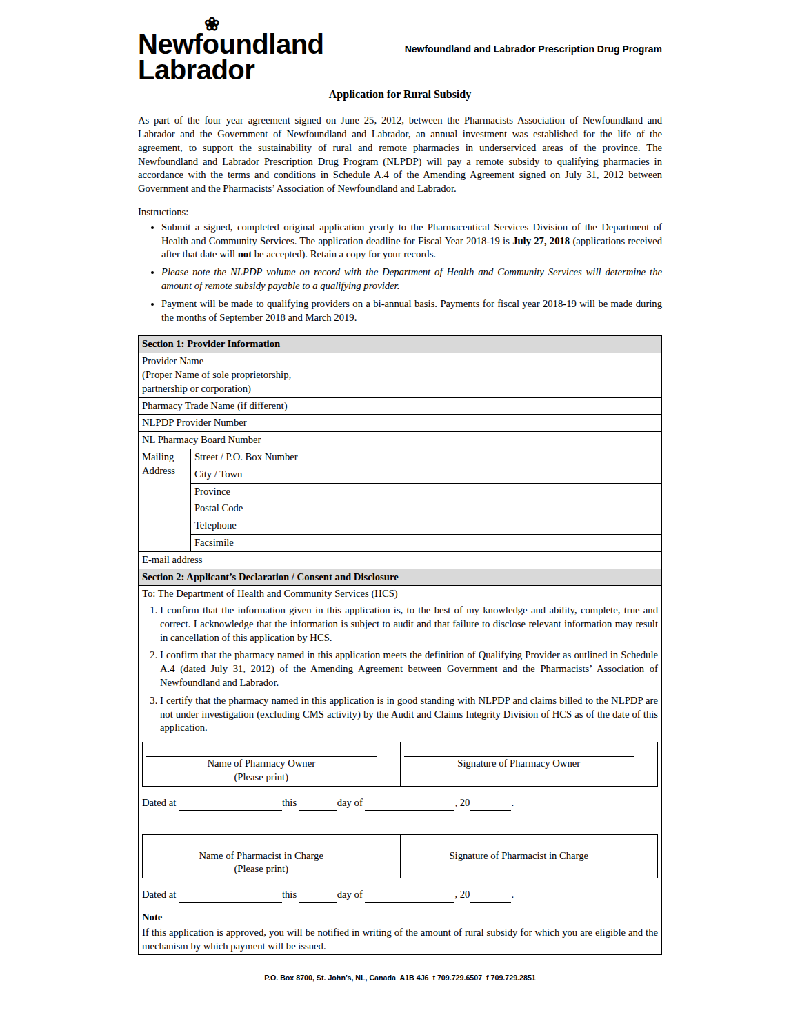❀ Newfoundland Labrador
Newfoundland and Labrador Prescription Drug Program
Application for Rural Subsidy
As part of the four year agreement signed on June 25, 2012, between the Pharmacists Association of Newfoundland and Labrador and the Government of Newfoundland and Labrador, an annual investment was established for the life of the agreement, to support the sustainability of rural and remote pharmacies in underserviced areas of the province. The Newfoundland and Labrador Prescription Drug Program (NLPDP) will pay a remote subsidy to qualifying pharmacies in accordance with the terms and conditions in Schedule A.4 of the Amending Agreement signed on July 31, 2012 between Government and the Pharmacists’ Association of Newfoundland and Labrador.
Instructions:
Submit a signed, completed original application yearly to the Pharmaceutical Services Division of the Department of Health and Community Services. The application deadline for Fiscal Year 2018-19 is July 27, 2018 (applications received after that date will not be accepted). Retain a copy for your records.
Please note the NLPDP volume on record with the Department of Health and Community Services will determine the amount of remote subsidy payable to a qualifying provider.
Payment will be made to qualifying providers on a bi-annual basis. Payments for fiscal year 2018-19 will be made during the months of September 2018 and March 2019.
| Section 1: Provider Information |
| Provider Name (Proper Name of sole proprietorship, partnership or corporation) | |
| Pharmacy Trade Name (if different) | |
| NLPDP Provider Number | |
| NL Pharmacy Board Number | |
| Mailing Address | Street / P.O. Box Number | |
| City / Town | |
| Province | |
| Postal Code | |
| Telephone | |
| Facsimile | |
| E-mail address | |
| Section 2: Applicant’s Declaration / Consent and Disclosure |
| To: The Department of Health and Community Services (HCS) I confirm that the information given in this application is, to the best of my knowledge and ability, complete, true and correct. I acknowledge that the information is subject to audit and that failure to disclose relevant information may result in cancellation of this application by HCS. I confirm that the pharmacy named in this application meets the definition of Qualifying Provider as outlined in Schedule A.4 (dated July 31, 2012) of the Amending Agreement between Government and the Pharmacists’ Association of Newfoundland and Labrador. I certify that the pharmacy named in this application is in good standing with NLPDP and claims billed to the NLPDP are not under investigation (excluding CMS activity) by the Audit and Claims Integrity Division of HCS as of the date of this application. / Name of Pharmacy Owner (Please print) / Signature of Pharmacy Owner / Dated at this day of , 20 . / Name of Pharmacist in Charge (Please print) / Signature of Pharmacist in Charge / Dated at this day of , 20 . Note If this application is approved, you will be notified in writing of the amount of rural subsidy for which you are eligible and the mechanism by which payment will be issued. |
P.O. Box 8700, St. John’s, NL, Canada A1B 4J6 t 709.729.6507 f 709.729.2851